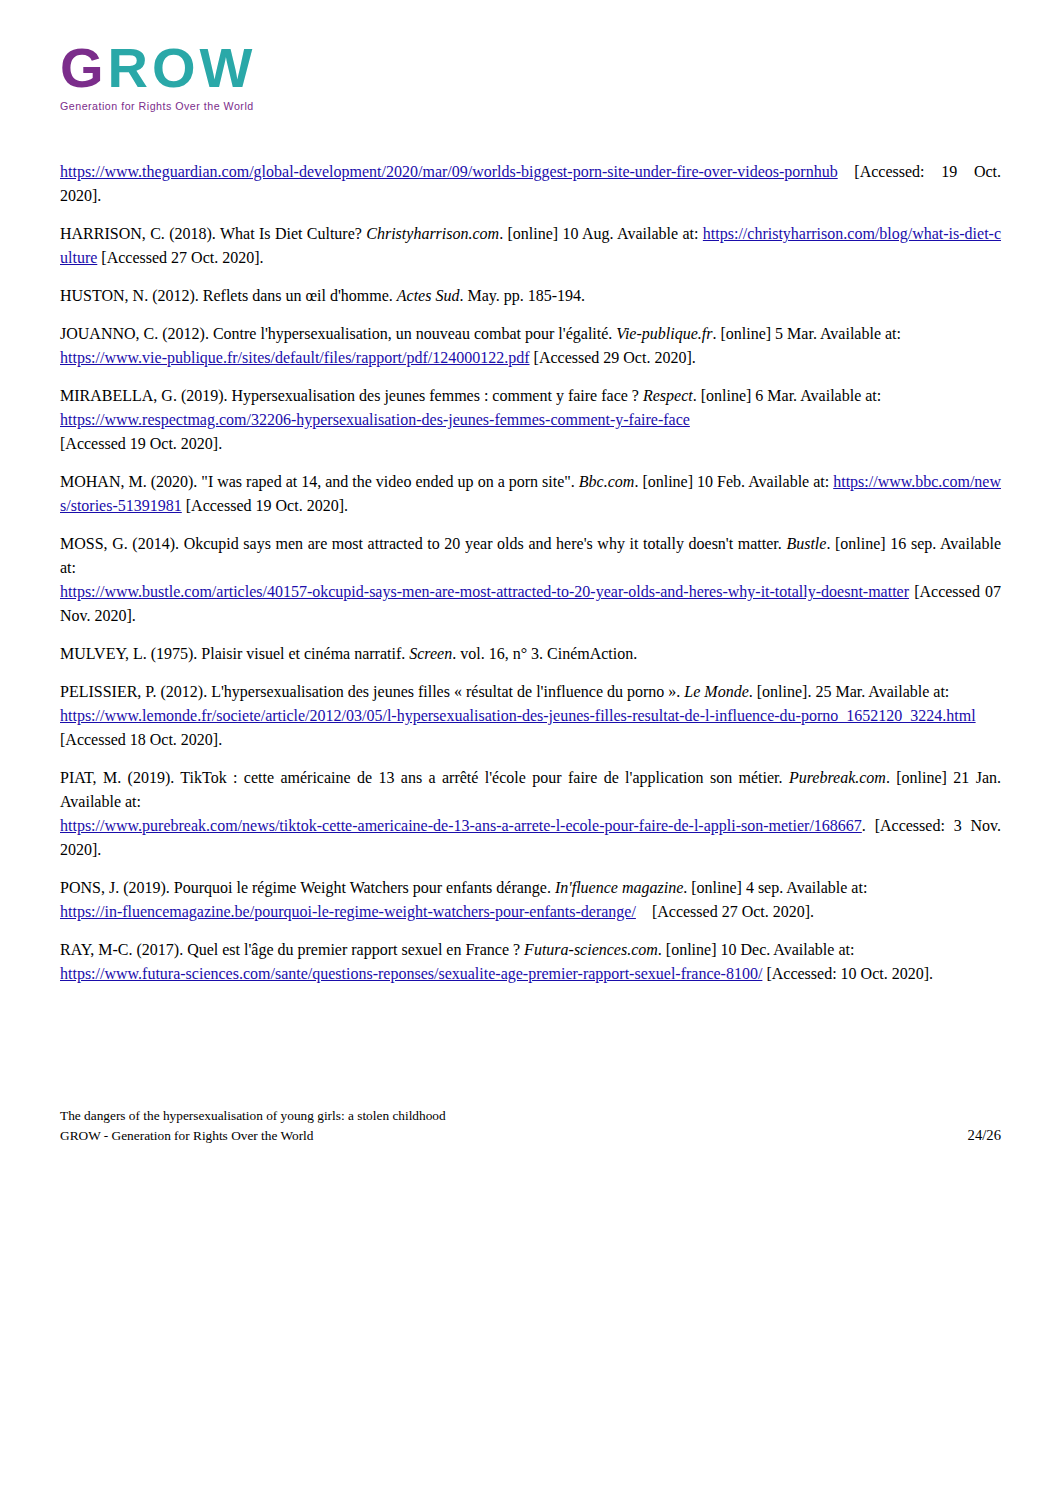GROW
Generation for Rights Over the World
https://www.theguardian.com/global-development/2020/mar/09/worlds-biggest-porn-site-under-fire-over-videos-pornhub [Accessed: 19 Oct. 2020].
HARRISON, C. (2018). What Is Diet Culture? Christyharrison.com. [online] 10 Aug. Available at: https://christyharrison.com/blog/what-is-diet-culture [Accessed 27 Oct. 2020].
HUSTON, N. (2012). Reflets dans un œil d'homme. Actes Sud. May. pp. 185-194.
JOUANNO, C. (2012). Contre l'hypersexualisation, un nouveau combat pour l'égalité. Vie-publique.fr. [online] 5 Mar. Available at:
https://www.vie-publique.fr/sites/default/files/rapport/pdf/124000122.pdf [Accessed 29 Oct. 2020].
MIRABELLA, G. (2019). Hypersexualisation des jeunes femmes : comment y faire face ? Respect. [online] 6 Mar. Available at:
https://www.respectmag.com/32206-hypersexualisation-des-jeunes-femmes-comment-y-faire-face
[Accessed 19 Oct. 2020].
MOHAN, M. (2020). "I was raped at 14, and the video ended up on a porn site". Bbc.com. [online] 10 Feb. Available at: https://www.bbc.com/news/stories-51391981 [Accessed 19 Oct. 2020].
MOSS, G. (2014). Okcupid says men are most attracted to 20 year olds and here's why it totally doesn't matter. Bustle. [online] 16 sep. Available at:
https://www.bustle.com/articles/40157-okcupid-says-men-are-most-attracted-to-20-year-olds-and-heres-why-it-totally-doesnt-matter [Accessed 07 Nov. 2020].
MULVEY, L. (1975). Plaisir visuel et cinéma narratif. Screen. vol. 16, n° 3. CinémAction.
PELISSIER, P. (2012). L'hypersexualisation des jeunes filles « résultat de l'influence du porno ». Le Monde. [online]. 25 Mar. Available at:
https://www.lemonde.fr/societe/article/2012/03/05/l-hypersexualisation-des-jeunes-filles-resultat-de-l-influence-du-porno_1652120_3224.html [Accessed 18 Oct. 2020].
PIAT, M. (2019). TikTok : cette américaine de 13 ans a arrêté l'école pour faire de l'application son métier. Purebreak.com. [online] 21 Jan. Available at:
https://www.purebreak.com/news/tiktok-cette-americaine-de-13-ans-a-arrete-l-ecole-pour-faire-de-l-appli-son-metier/168667. [Accessed: 3 Nov. 2020].
PONS, J. (2019). Pourquoi le régime Weight Watchers pour enfants dérange. In'fluence magazine. [online] 4 sep. Available at:
https://in-fluencemagazine.be/pourquoi-le-regime-weight-watchers-pour-enfants-derange/ [Accessed 27 Oct. 2020].
RAY, M-C. (2017). Quel est l'âge du premier rapport sexuel en France ? Futura-sciences.com. [online] 10 Dec. Available at:
https://www.futura-sciences.com/sante/questions-reponses/sexualite-age-premier-rapport-sexuel-france-8100/ [Accessed: 10 Oct. 2020].
The dangers of the hypersexualisation of young girls: a stolen childhood
GROW - Generation for Rights Over the World
24/26